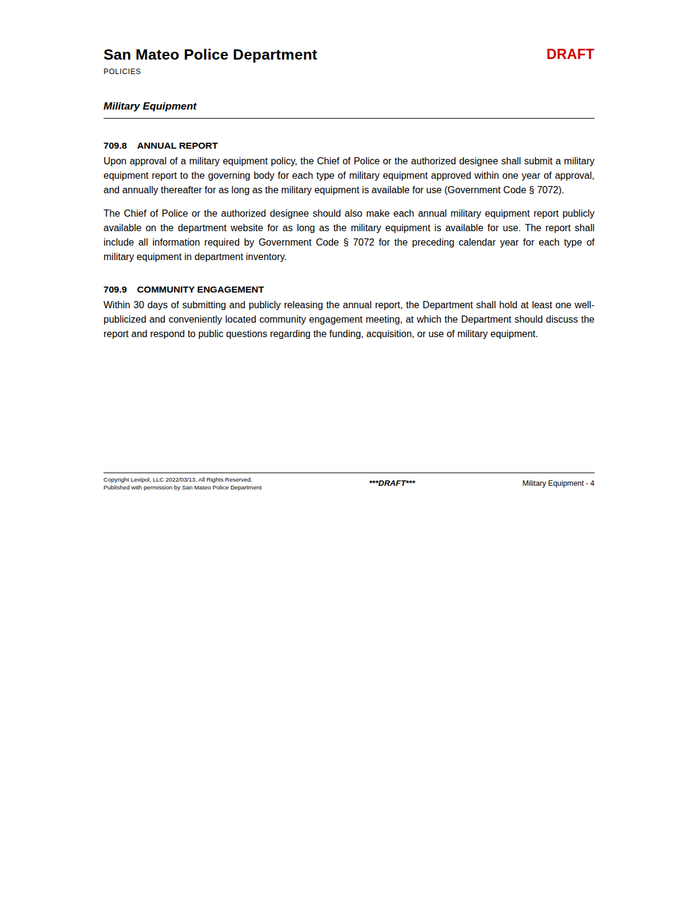San Mateo Police Department
POLICIES
DRAFT
Military Equipment
709.8 ANNUAL REPORT
Upon approval of a military equipment policy, the Chief of Police or the authorized designee shall submit a military equipment report to the governing body for each type of military equipment approved within one year of approval, and annually thereafter for as long as the military equipment is available for use (Government Code § 7072).
The Chief of Police or the authorized designee should also make each annual military equipment report publicly available on the department website for as long as the military equipment is available for use. The report shall include all information required by Government Code § 7072 for the preceding calendar year for each type of military equipment in department inventory.
709.9 COMMUNITY ENGAGEMENT
Within 30 days of submitting and publicly releasing the annual report, the Department shall hold at least one well-publicized and conveniently located community engagement meeting, at which the Department should discuss the report and respond to public questions regarding the funding, acquisition, or use of military equipment.
Copyright Lexipol, LLC 2022/03/13, All Rights Reserved.
Published with permission by San Mateo Police Department
***DRAFT***
Military Equipment - 4